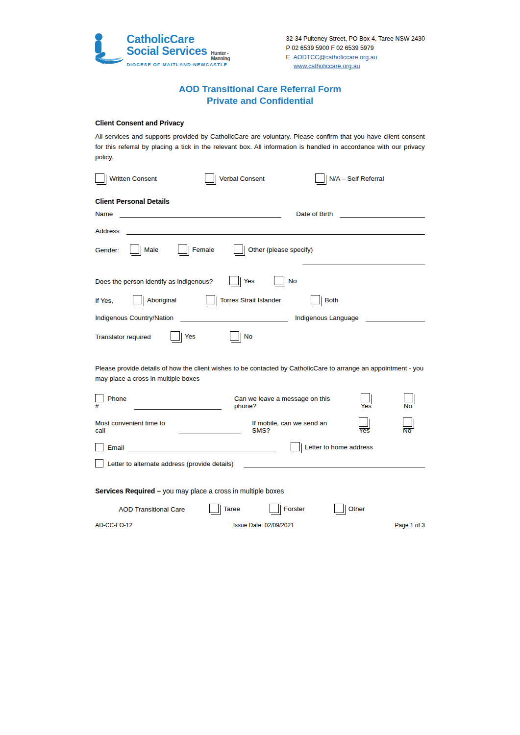CatholicCare
Social Services Hunter -
Manning
DIOCESE OF MAITLAND-NEWCASTLE
32-34 Pulteney Street, PO Box 4, Taree NSW 2430
P 02 6539 5900 F 02 6539 5979
E AODTCC@catholiccare.org.au
www.catholiccare.org.au
AOD Transitional Care Referral Form
Private and Confidential
Client Consent and Privacy
All services and supports provided by CatholicCare are voluntary. Please confirm that you have client consent for this referral by placing a tick in the relevant box. All information is handled in accordance with our privacy policy.
Written Consent
Verbal Consent
N/A – Self Referral
Client Personal Details
Name Date of Birth
Address
Gender: Male Female Other (please specify)
Does the person identify as indigenous? Yes No
If Yes, Aboriginal Torres Strait Islander Both
Indigenous Country/Nation Indigenous Language
Translator required Yes No
Please provide details of how the client wishes to be contacted by CatholicCare to arrange an appointment - you may place a cross in multiple boxes
Phone # Can we leave a message on this phone? Yes No
Most convenient time to call If mobile, can we send an SMS? Yes No
Email Letter to home address
Letter to alternate address (provide details)
Services Required – you may place a cross in multiple boxes
AOD Transitional Care Taree Forster Other
AD-CC-FO-12 Issue Date: 02/09/2021 Page 1 of 3